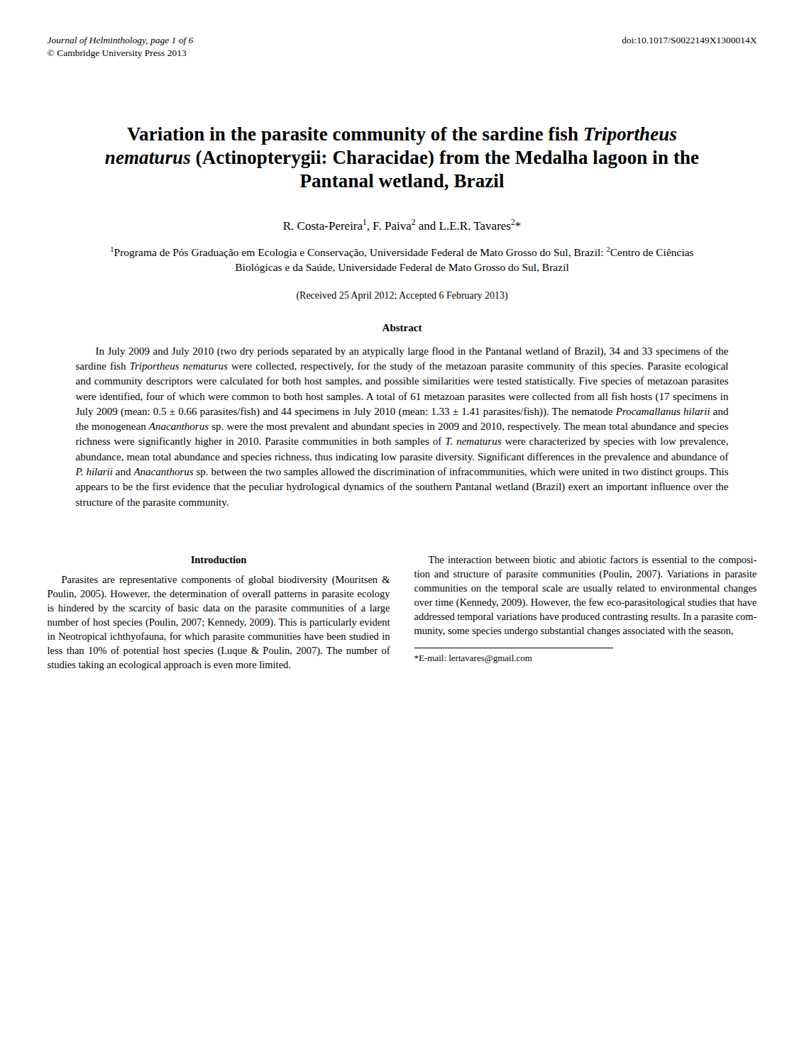Journal of Helminthology, page 1 of 6
© Cambridge University Press 2013
doi:10.1017/S0022149X1300014X
Variation in the parasite community of the sardine fish Triportheus nematurus (Actinopterygii: Characidae) from the Medalha lagoon in the Pantanal wetland, Brazil
R. Costa-Pereira1, F. Paiva2 and L.E.R. Tavares2*
1Programa de Pós Graduação em Ecologia e Conservação, Universidade Federal de Mato Grosso do Sul, Brazil: 2Centro de Ciências Biológicas e da Saúde, Universidade Federal de Mato Grosso do Sul, Brazil
(Received 25 April 2012; Accepted 6 February 2013)
Abstract
In July 2009 and July 2010 (two dry periods separated by an atypically large flood in the Pantanal wetland of Brazil), 34 and 33 specimens of the sardine fish Triportheus nematurus were collected, respectively, for the study of the metazoan parasite community of this species. Parasite ecological and community descriptors were calculated for both host samples, and possible similarities were tested statistically. Five species of metazoan parasites were identified, four of which were common to both host samples. A total of 61 metazoan parasites were collected from all fish hosts (17 specimens in July 2009 (mean: 0.5 ± 0.66 parasites/fish) and 44 specimens in July 2010 (mean: 1.33 ± 1.41 parasites/fish)). The nematode Procamallanus hilarii and the monogenean Anacanthorus sp. were the most prevalent and abundant species in 2009 and 2010, respectively. The mean total abundance and species richness were significantly higher in 2010. Parasite communities in both samples of T. nematurus were characterized by species with low prevalence, abundance, mean total abundance and species richness, thus indicating low parasite diversity. Significant differences in the prevalence and abundance of P. hilarii and Anacanthorus sp. between the two samples allowed the discrimination of infracommunities, which were united in two distinct groups. This appears to be the first evidence that the peculiar hydrological dynamics of the southern Pantanal wetland (Brazil) exert an important influence over the structure of the parasite community.
Introduction
Parasites are representative components of global biodiversity (Mouritsen & Poulin, 2005). However, the determination of overall patterns in parasite ecology is hindered by the scarcity of basic data on the parasite communities of a large number of host species (Poulin, 2007; Kennedy, 2009). This is particularly evident in Neotropical ichthyofauna, for which parasite communities have been studied in less than 10% of potential host species (Luque & Poulin, 2007). The number of studies taking an ecological approach is even more limited.
The interaction between biotic and abiotic factors is essential to the composition and structure of parasite communities (Poulin, 2007). Variations in parasite communities on the temporal scale are usually related to environmental changes over time (Kennedy, 2009). However, the few eco-parasitological studies that have addressed temporal variations have produced contrasting results. In a parasite community, some species undergo substantial changes associated with the season,
*E-mail: lertavares@gmail.com